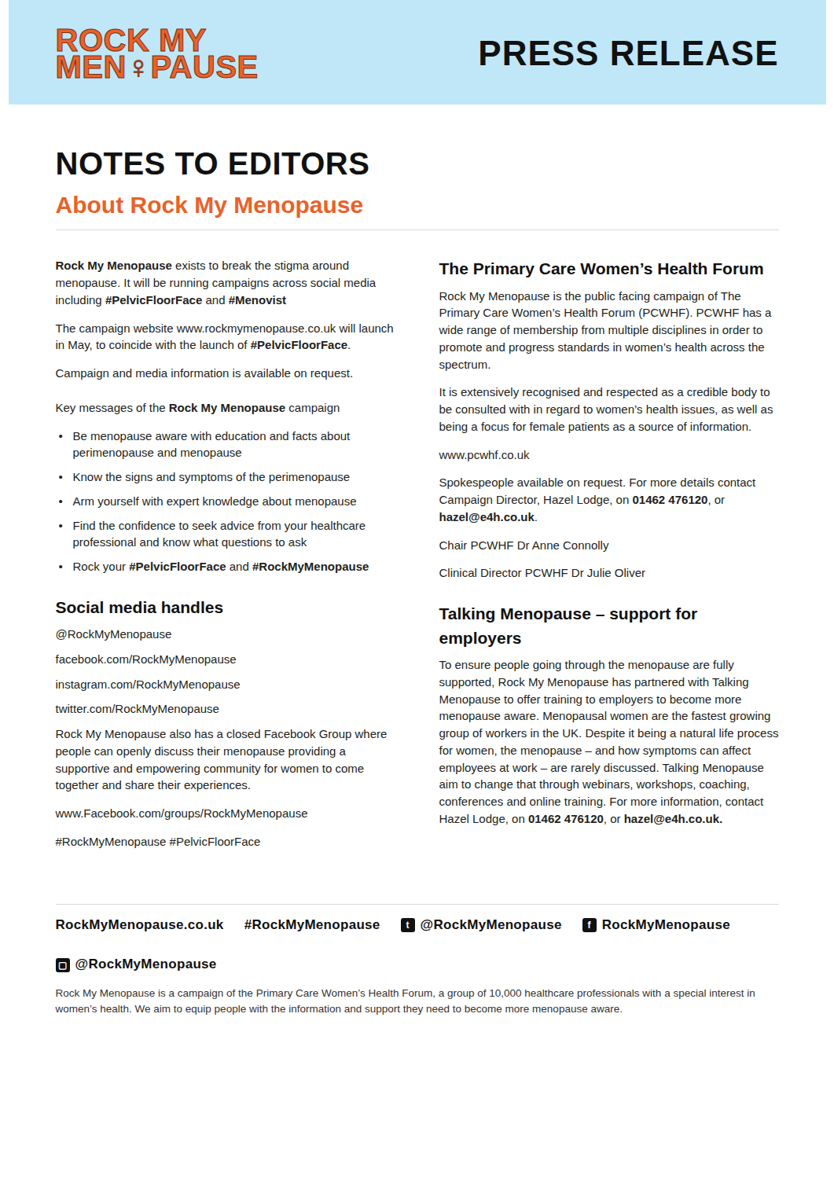Rock My Men♀pause
Press Release
Notes to Editors
About Rock My Menopause
Rock My Menopause exists to break the stigma around menopause. It will be running campaigns across social media including #PelvicFloorFace and #Menovist
The campaign website www.rockmymenopause.co.uk will launch in May, to coincide with the launch of #PelvicFloorFace.
Campaign and media information is available on request.
Key messages of the Rock My Menopause campaign
Be menopause aware with education and facts about perimenopause and menopause
Know the signs and symptoms of the perimenopause
Arm yourself with expert knowledge about menopause
Find the confidence to seek advice from your healthcare professional and know what questions to ask
Rock your #PelvicFloorFace and #RockMyMenopause
Social media handles
@RockMyMenopause
facebook.com/RockMyMenopause
instagram.com/RockMyMenopause
twitter.com/RockMyMenopause
Rock My Menopause also has a closed Facebook Group where people can openly discuss their menopause providing a supportive and empowering community for women to come together and share their experiences.
www.Facebook.com/groups/RockMyMenopause
#RockMyMenopause #PelvicFloorFace
The Primary Care Women’s Health Forum
Rock My Menopause is the public facing campaign of The Primary Care Women’s Health Forum (PCWHF). PCWHF has a wide range of membership from multiple disciplines in order to promote and progress standards in women’s health across the spectrum.
It is extensively recognised and respected as a credible body to be consulted with in regard to women’s health issues, as well as being a focus for female patients as a source of information.
www.pcwhf.co.uk
Spokespeople available on request. For more details contact Campaign Director, Hazel Lodge, on 01462 476120, or hazel@e4h.co.uk.
Chair PCWHF Dr Anne Connolly
Clinical Director PCWHF Dr Julie Oliver
Talking Menopause – support for employers
To ensure people going through the menopause are fully supported, Rock My Menopause has partnered with Talking Menopause to offer training to employers to become more menopause aware. Menopausal women are the fastest growing group of workers in the UK. Despite it being a natural life process for women, the menopause – and how symptoms can affect employees at work – are rarely discussed. Talking Menopause aim to change that through webinars, workshops, coaching, conferences and online training. For more information, contact Hazel Lodge, on 01462 476120, or hazel@e4h.co.uk.
RockMyMenopause.co.uk #RockMyMenopause t@RockMyMenopause f RockMyMenopause ▢@RockMyMenopause
Rock My Menopause is a campaign of the Primary Care Women’s Health Forum, a group of 10,000 healthcare professionals with a special interest in women’s health. We aim to equip people with the information and support they need to become more menopause aware.